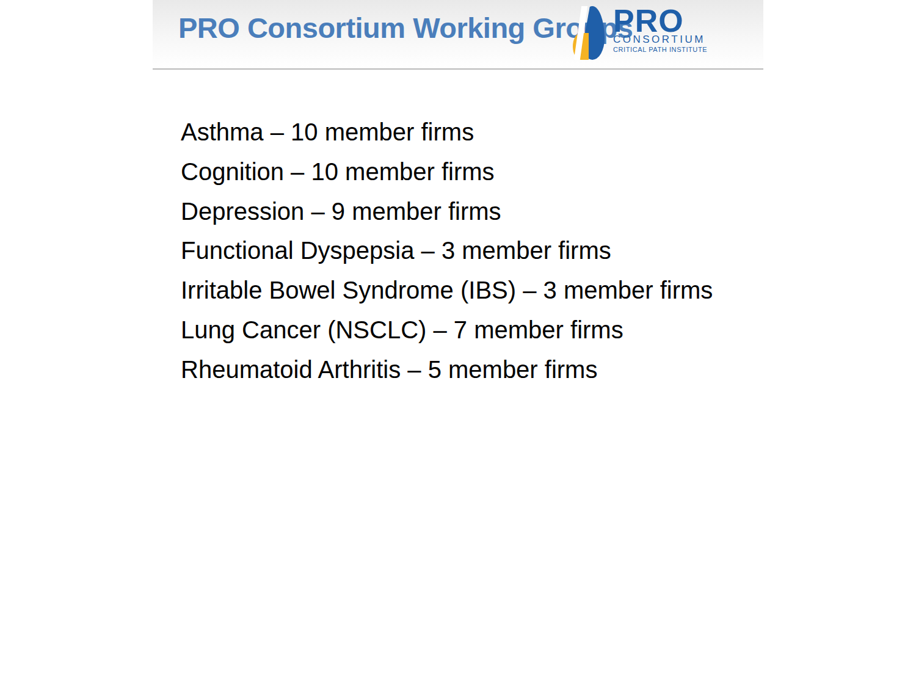PRO Consortium Working Groups
PRO
CONSORTIUM
CRITICAL PATH INSTITUTE
Asthma – 10 member firms
Cognition – 10 member firms
Depression – 9 member firms
Functional Dyspepsia – 3 member firms
Irritable Bowel Syndrome (IBS) – 3 member firms
Lung Cancer (NSCLC) – 7 member firms
Rheumatoid Arthritis – 5 member firms